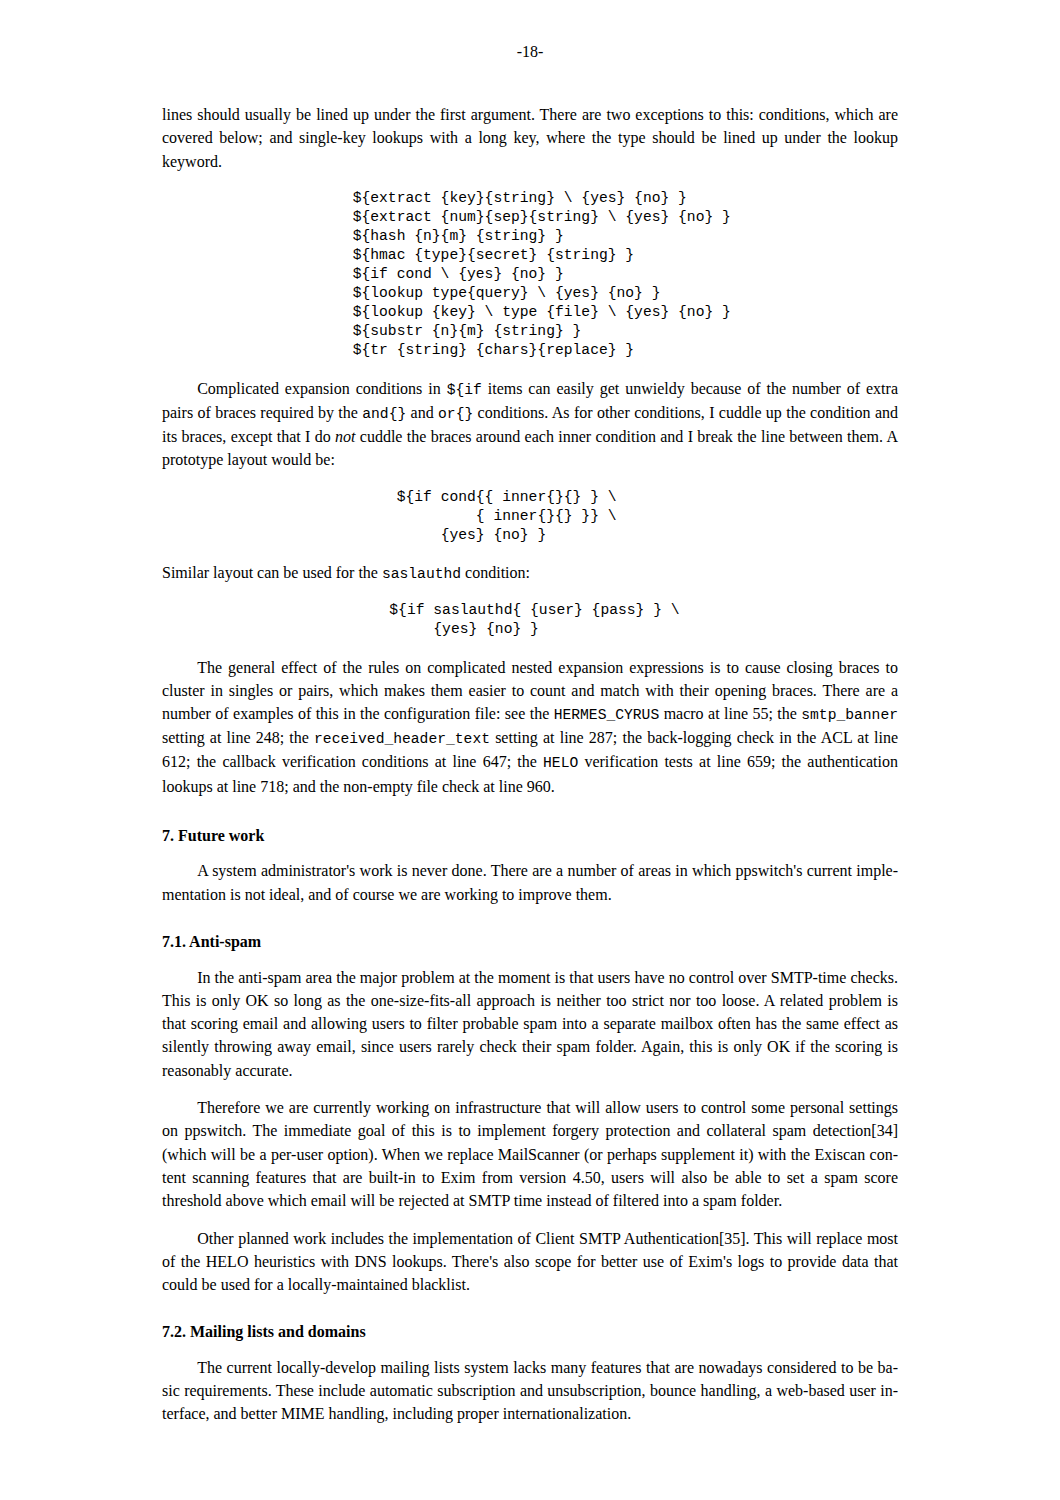-18-
lines should usually be lined up under the first argument. There are two exceptions to this: conditions, which are covered below; and single-key lookups with a long key, where the type should be lined up under the lookup keyword.
${extract {key}{string} \ {yes} {no} }
${extract {num}{sep}{string} \ {yes} {no} }
${hash {n}{m} {string} }
${hmac {type}{secret} {string} }
${if cond \ {yes} {no} }
${lookup type{query} \ {yes} {no} }
${lookup {key} \ type {file} \ {yes} {no} }
${substr {n}{m} {string} }
${tr {string} {chars}{replace} }
Complicated expansion conditions in ${if items can easily get unwieldy because of the number of extra pairs of braces required by the and{} and or{} conditions. As for other conditions, I cuddle up the condition and its braces, except that I do not cuddle the braces around each inner condition and I break the line between them. A prototype layout would be:
${if cond{{ inner{}{} } \
         { inner{}{} }} \
     {yes} {no} }
Similar layout can be used for the saslauthd condition:
${if saslauthd{ {user} {pass} } \
     {yes} {no} }
The general effect of the rules on complicated nested expansion expressions is to cause closing braces to cluster in singles or pairs, which makes them easier to count and match with their opening braces. There are a number of examples of this in the configuration file: see the HERMES_CYRUS macro at line 55; the smtp_banner setting at line 248; the received_header_text setting at line 287; the back-logging check in the ACL at line 612; the callback verification conditions at line 647; the HELO verification tests at line 659; the authentication lookups at line 718; and the non-empty file check at line 960.
7. Future work
A system administrator's work is never done. There are a number of areas in which ppswitch's current implementation is not ideal, and of course we are working to improve them.
7.1. Anti-spam
In the anti-spam area the major problem at the moment is that users have no control over SMTP-time checks. This is only OK so long as the one-size-fits-all approach is neither too strict nor too loose. A related problem is that scoring email and allowing users to filter probable spam into a separate mailbox often has the same effect as silently throwing away email, since users rarely check their spam folder. Again, this is only OK if the scoring is reasonably accurate.
Therefore we are currently working on infrastructure that will allow users to control some personal settings on ppswitch. The immediate goal of this is to implement forgery protection and collateral spam detection[34] (which will be a per-user option). When we replace MailScanner (or perhaps supplement it) with the Exiscan content scanning features that are built-in to Exim from version 4.50, users will also be able to set a spam score threshold above which email will be rejected at SMTP time instead of filtered into a spam folder.
Other planned work includes the implementation of Client SMTP Authentication[35]. This will replace most of the HELO heuristics with DNS lookups. There's also scope for better use of Exim's logs to provide data that could be used for a locally-maintained blacklist.
7.2. Mailing lists and domains
The current locally-develop mailing lists system lacks many features that are nowadays considered to be basic requirements. These include automatic subscription and unsubscription, bounce handling, a web-based user interface, and better MIME handling, including proper internationalization.